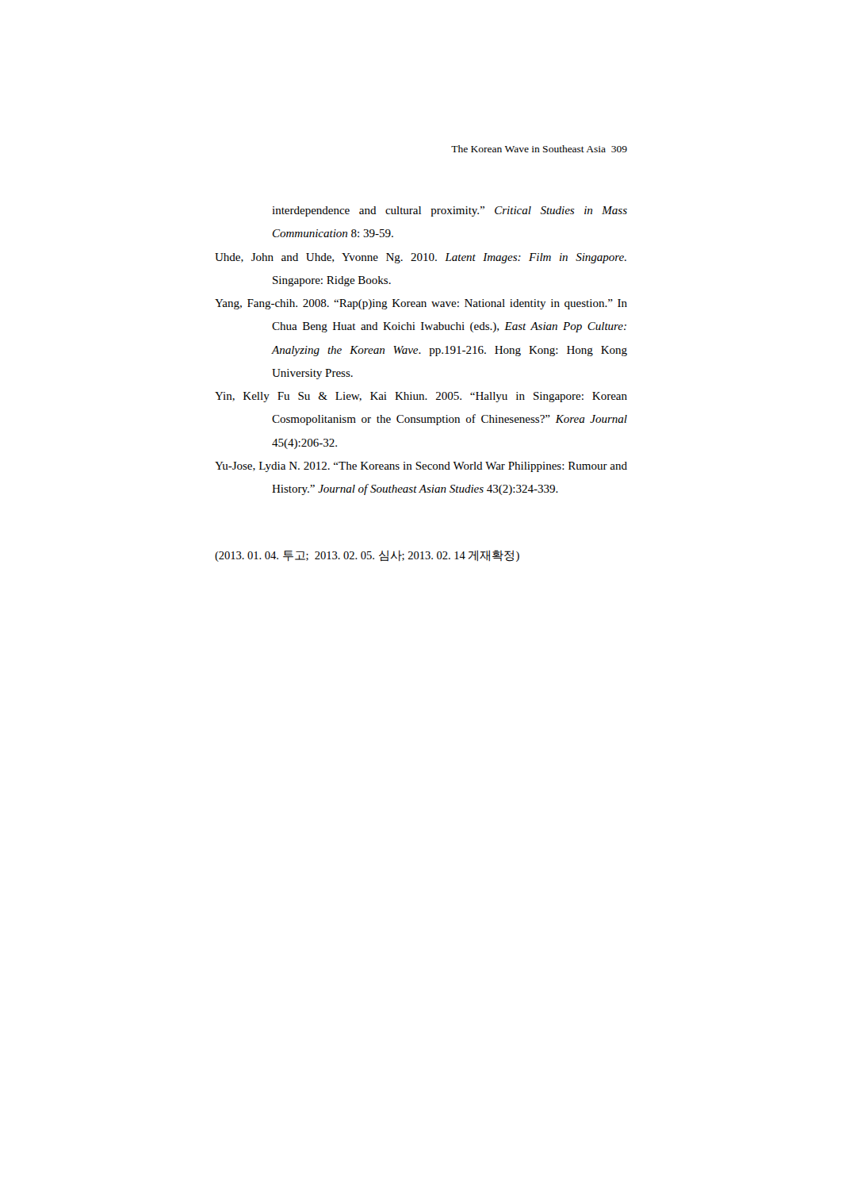The Korean Wave in Southeast Asia 309
interdependence and cultural proximity.” Critical Studies in Mass Communication 8: 39-59.
Uhde, John and Uhde, Yvonne Ng. 2010. Latent Images: Film in Singapore. Singapore: Ridge Books.
Yang, Fang-chih. 2008. “Rap(p)ing Korean wave: National identity in question.” In Chua Beng Huat and Koichi Iwabuchi (eds.), East Asian Pop Culture: Analyzing the Korean Wave. pp.191-216. Hong Kong: Hong Kong University Press.
Yin, Kelly Fu Su & Liew, Kai Khiun. 2005. “Hallyu in Singapore: Korean Cosmopolitanism or the Consumption of Chineseness?” Korea Journal 45(4):206-32.
Yu-Jose, Lydia N. 2012. “The Koreans in Second World War Philippines: Rumour and History.” Journal of Southeast Asian Studies 43(2):324-339.
(2013. 01. 04. 투고; 2013. 02. 05. 심사; 2013. 02. 14 게재확정)